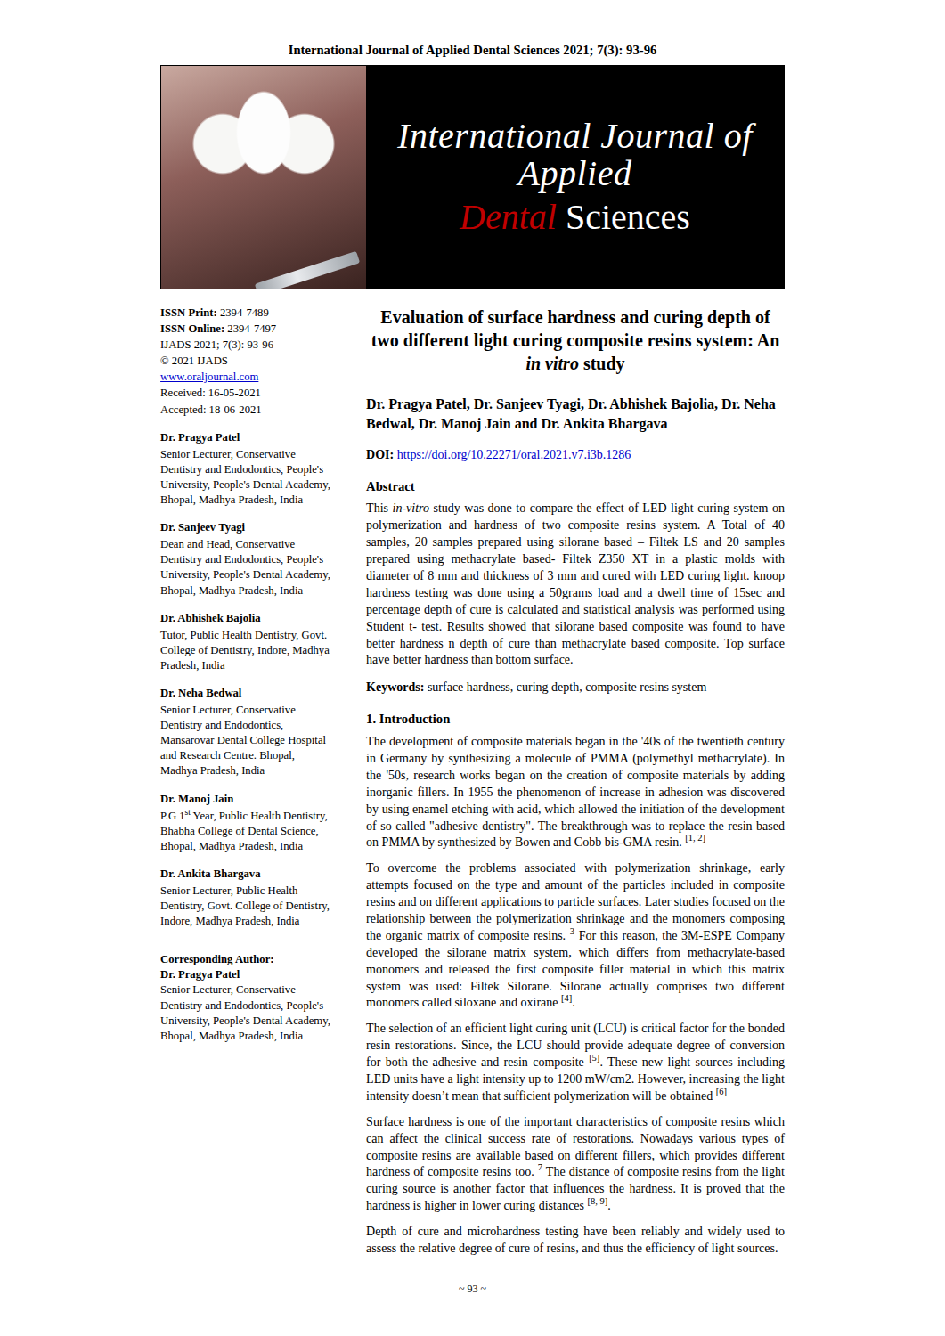International Journal of Applied Dental Sciences 2021; 7(3): 93-96
International Journal of Applied
Dental Sciences
ISSN Print: 2394-7489
ISSN Online: 2394-7497
IJADS 2021; 7(3): 93-96
© 2021 IJADS
www.oraljournal.com
Received: 16-05-2021
Accepted: 18-06-2021
Dr. Pragya Patel
Senior Lecturer, Conservative Dentistry and Endodontics, People's University, People's Dental Academy, Bhopal, Madhya Pradesh, India
Dr. Sanjeev Tyagi
Dean and Head, Conservative Dentistry and Endodontics, People's University, People's Dental Academy, Bhopal, Madhya Pradesh, India
Dr. Abhishek Bajolia
Tutor, Public Health Dentistry, Govt. College of Dentistry, Indore, Madhya Pradesh, India
Dr. Neha Bedwal
Senior Lecturer, Conservative Dentistry and Endodontics, Mansarovar Dental College Hospital and Research Centre. Bhopal, Madhya Pradesh, India
Dr. Manoj Jain
P.G 1st Year, Public Health Dentistry, Bhabha College of Dental Science, Bhopal, Madhya Pradesh, India
Dr. Ankita Bhargava
Senior Lecturer, Public Health Dentistry, Govt. College of Dentistry, Indore, Madhya Pradesh, India
Corresponding Author:
Dr. Pragya Patel
Senior Lecturer, Conservative Dentistry and Endodontics, People's University, People's Dental Academy, Bhopal, Madhya Pradesh, India
Evaluation of surface hardness and curing depth of two different light curing composite resins system: An in vitro study
Dr. Pragya Patel, Dr. Sanjeev Tyagi, Dr. Abhishek Bajolia, Dr. Neha Bedwal, Dr. Manoj Jain and Dr. Ankita Bhargava
DOI: https://doi.org/10.22271/oral.2021.v7.i3b.1286
Abstract
This in-vitro study was done to compare the effect of LED light curing system on polymerization and hardness of two composite resins system. A Total of 40 samples, 20 samples prepared using silorane based – Filtek LS and 20 samples prepared using methacrylate based- Filtek Z350 XT in a plastic molds with diameter of 8 mm and thickness of 3 mm and cured with LED curing light. knoop hardness testing was done using a 50grams load and a dwell time of 15sec and percentage depth of cure is calculated and statistical analysis was performed using Student t- test. Results showed that silorane based composite was found to have better hardness n depth of cure than methacrylate based composite. Top surface have better hardness than bottom surface.
Keywords: surface hardness, curing depth, composite resins system
1. Introduction
The development of composite materials began in the '40s of the twentieth century in Germany by synthesizing a molecule of PMMA (polymethyl methacrylate). In the '50s, research works began on the creation of composite materials by adding inorganic fillers. In 1955 the phenomenon of increase in adhesion was discovered by using enamel etching with acid, which allowed the initiation of the development of so called "adhesive dentistry". The breakthrough was to replace the resin based on PMMA by synthesized by Bowen and Cobb bis-GMA resin. [1, 2]
To overcome the problems associated with polymerization shrinkage, early attempts focused on the type and amount of the particles included in composite resins and on different applications to particle surfaces. Later studies focused on the relationship between the polymerization shrinkage and the monomers composing the organic matrix of composite resins. 3 For this reason, the 3M-ESPE Company developed the silorane matrix system, which differs from methacrylate-based monomers and released the first composite filler material in which this matrix system was used: Filtek Silorane. Silorane actually comprises two different monomers called siloxane and oxirane [4].
The selection of an efficient light curing unit (LCU) is critical factor for the bonded resin restorations. Since, the LCU should provide adequate degree of conversion for both the adhesive and resin composite [5]. These new light sources including LED units have a light intensity up to 1200 mW/cm2. However, increasing the light intensity doesn’t mean that sufficient polymerization will be obtained [6]
Surface hardness is one of the important characteristics of composite resins which can affect the clinical success rate of restorations. Nowadays various types of composite resins are available based on different fillers, which provides different hardness of composite resins too. 7 The distance of composite resins from the light curing source is another factor that influences the hardness. It is proved that the hardness is higher in lower curing distances [8, 9].
Depth of cure and microhardness testing have been reliably and widely used to assess the relative degree of cure of resins, and thus the efficiency of light sources.
~ 93 ~